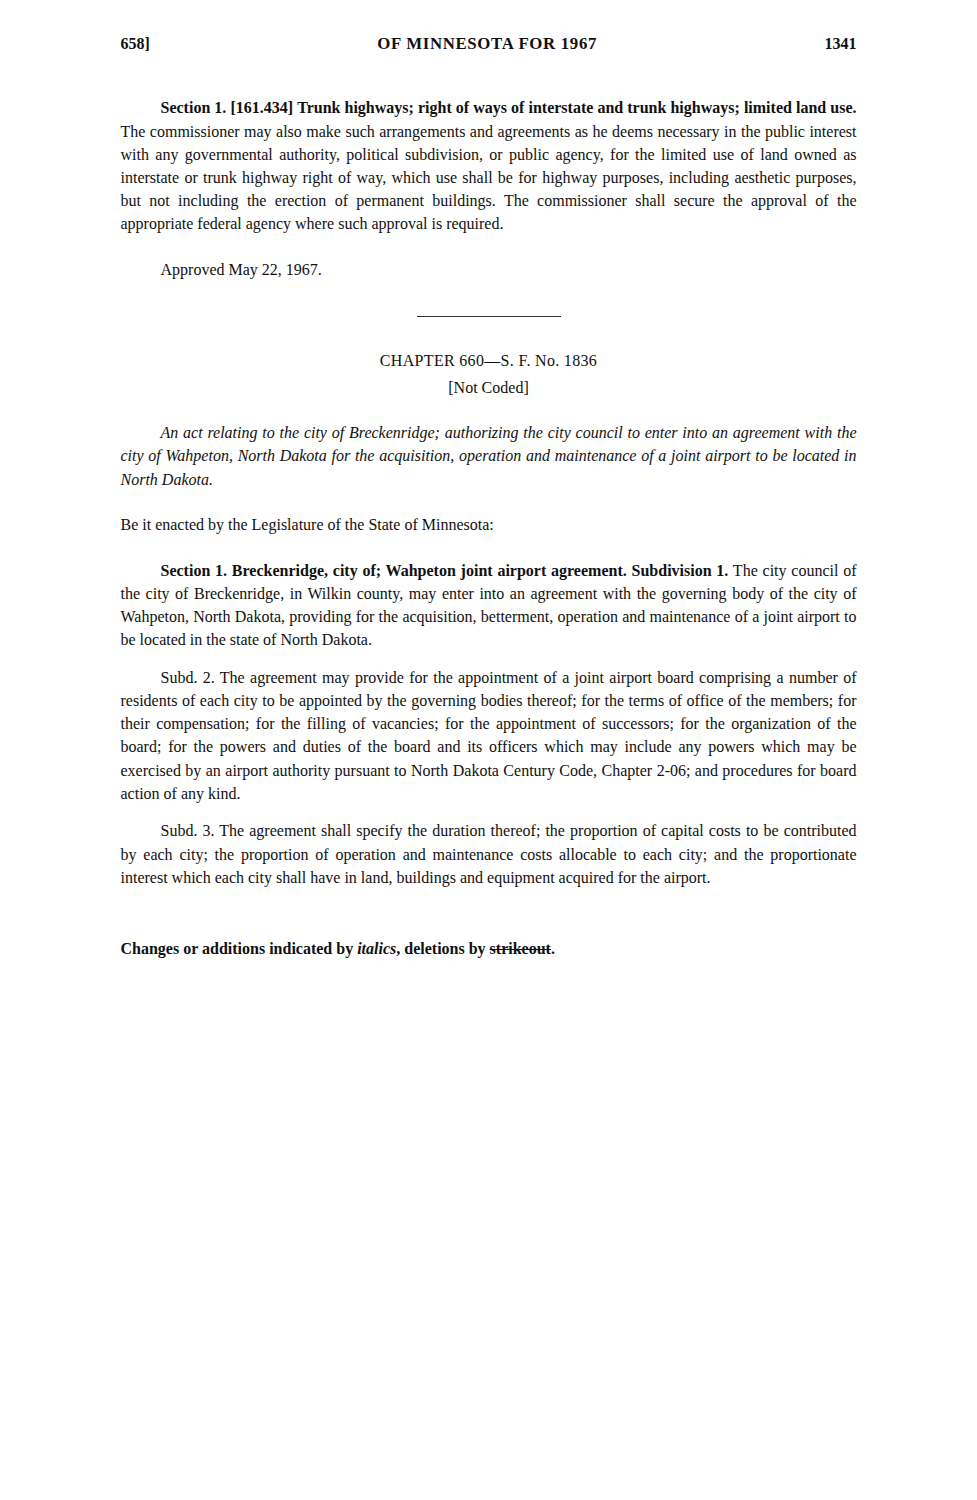658] Of Minnesota for 1967 1341
Section 1. [161.434] Trunk highways; right of ways of interstate and trunk highways; limited land use. The commissioner may also make such arrangements and agreements as he deems necessary in the public interest with any governmental authority, political subdivision, or public agency, for the limited use of land owned as interstate or trunk highway right of way, which use shall be for highway purposes, including aesthetic purposes, but not including the erection of permanent buildings. The commissioner shall secure the approval of the appropriate federal agency where such approval is required.
Approved May 22, 1967.
CHAPTER 660—S. F. No. 1836
[Not Coded]
An act relating to the city of Breckenridge; authorizing the city council to enter into an agreement with the city of Wahpeton, North Dakota for the acquisition, operation and maintenance of a joint airport to be located in North Dakota.
Be it enacted by the Legislature of the State of Minnesota:
Section 1. Breckenridge, city of; Wahpeton joint airport agreement. Subdivision 1. The city council of the city of Breckenridge, in Wilkin county, may enter into an agreement with the governing body of the city of Wahpeton, North Dakota, providing for the acquisition, betterment, operation and maintenance of a joint airport to be located in the state of North Dakota.
Subd. 2. The agreement may provide for the appointment of a joint airport board comprising a number of residents of each city to be appointed by the governing bodies thereof; for the terms of office of the members; for their compensation; for the filling of vacancies; for the appointment of successors; for the organization of the board; for the powers and duties of the board and its officers which may include any powers which may be exercised by an airport authority pursuant to North Dakota Century Code, Chapter 2-06; and procedures for board action of any kind.
Subd. 3. The agreement shall specify the duration thereof; the proportion of capital costs to be contributed by each city; the proportion of operation and maintenance costs allocable to each city; and the proportionate interest which each city shall have in land, buildings and equipment acquired for the airport.
Changes or additions indicated by italics, deletions by strikeout.